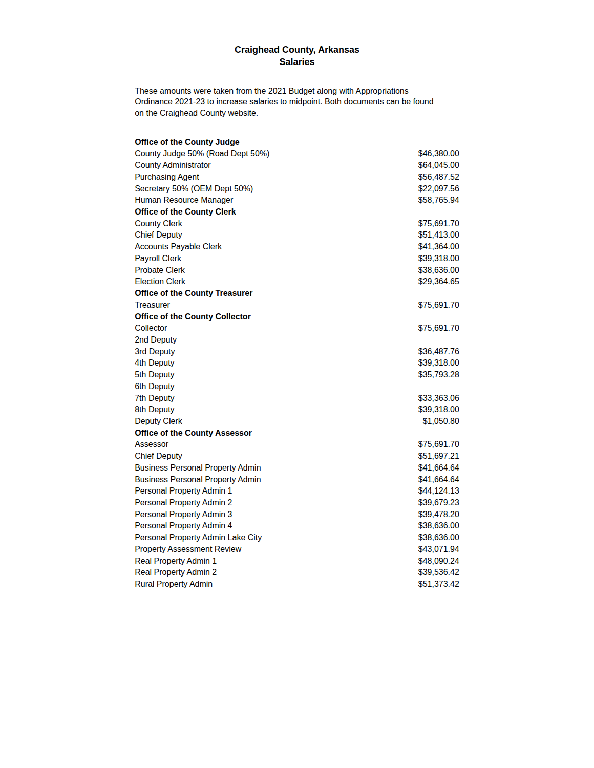Craighead County, Arkansas Salaries
These amounts were taken from the 2021 Budget along with Appropriations Ordinance 2021-23 to increase salaries to midpoint. Both documents can be found on the Craighead County website.
| Office of the County Judge | |
| County Judge 50% (Road Dept 50%) | $46,380.00 |
| County Administrator | $64,045.00 |
| Purchasing Agent | $56,487.52 |
| Secretary 50% (OEM Dept 50%) | $22,097.56 |
| Human Resource Manager | $58,765.94 |
| Office of the County Clerk | |
| County Clerk | $75,691.70 |
| Chief Deputy | $51,413.00 |
| Accounts Payable Clerk | $41,364.00 |
| Payroll Clerk | $39,318.00 |
| Probate Clerk | $38,636.00 |
| Election Clerk | $29,364.65 |
| Office of the County Treasurer | |
| Treasurer | $75,691.70 |
| Office of the County Collector | |
| Collector | $75,691.70 |
| 2nd Deputy | |
| 3rd Deputy | $36,487.76 |
| 4th Deputy | $39,318.00 |
| 5th Deputy | $35,793.28 |
| 6th Deputy | |
| 7th Deputy | $33,363.06 |
| 8th Deputy | $39,318.00 |
| Deputy Clerk | $1,050.80 |
| Office of the County Assessor | |
| Assessor | $75,691.70 |
| Chief Deputy | $51,697.21 |
| Business Personal Property Admin | $41,664.64 |
| Business Personal Property Admin | $41,664.64 |
| Personal Property Admin 1 | $44,124.13 |
| Personal Property Admin 2 | $39,679.23 |
| Personal Property Admin 3 | $39,478.20 |
| Personal Property Admin 4 | $38,636.00 |
| Personal Property Admin Lake City | $38,636.00 |
| Property Assessment Review | $43,071.94 |
| Real Property Admin 1 | $48,090.24 |
| Real Property Admin 2 | $39,536.42 |
| Rural Property Admin | $51,373.42 |